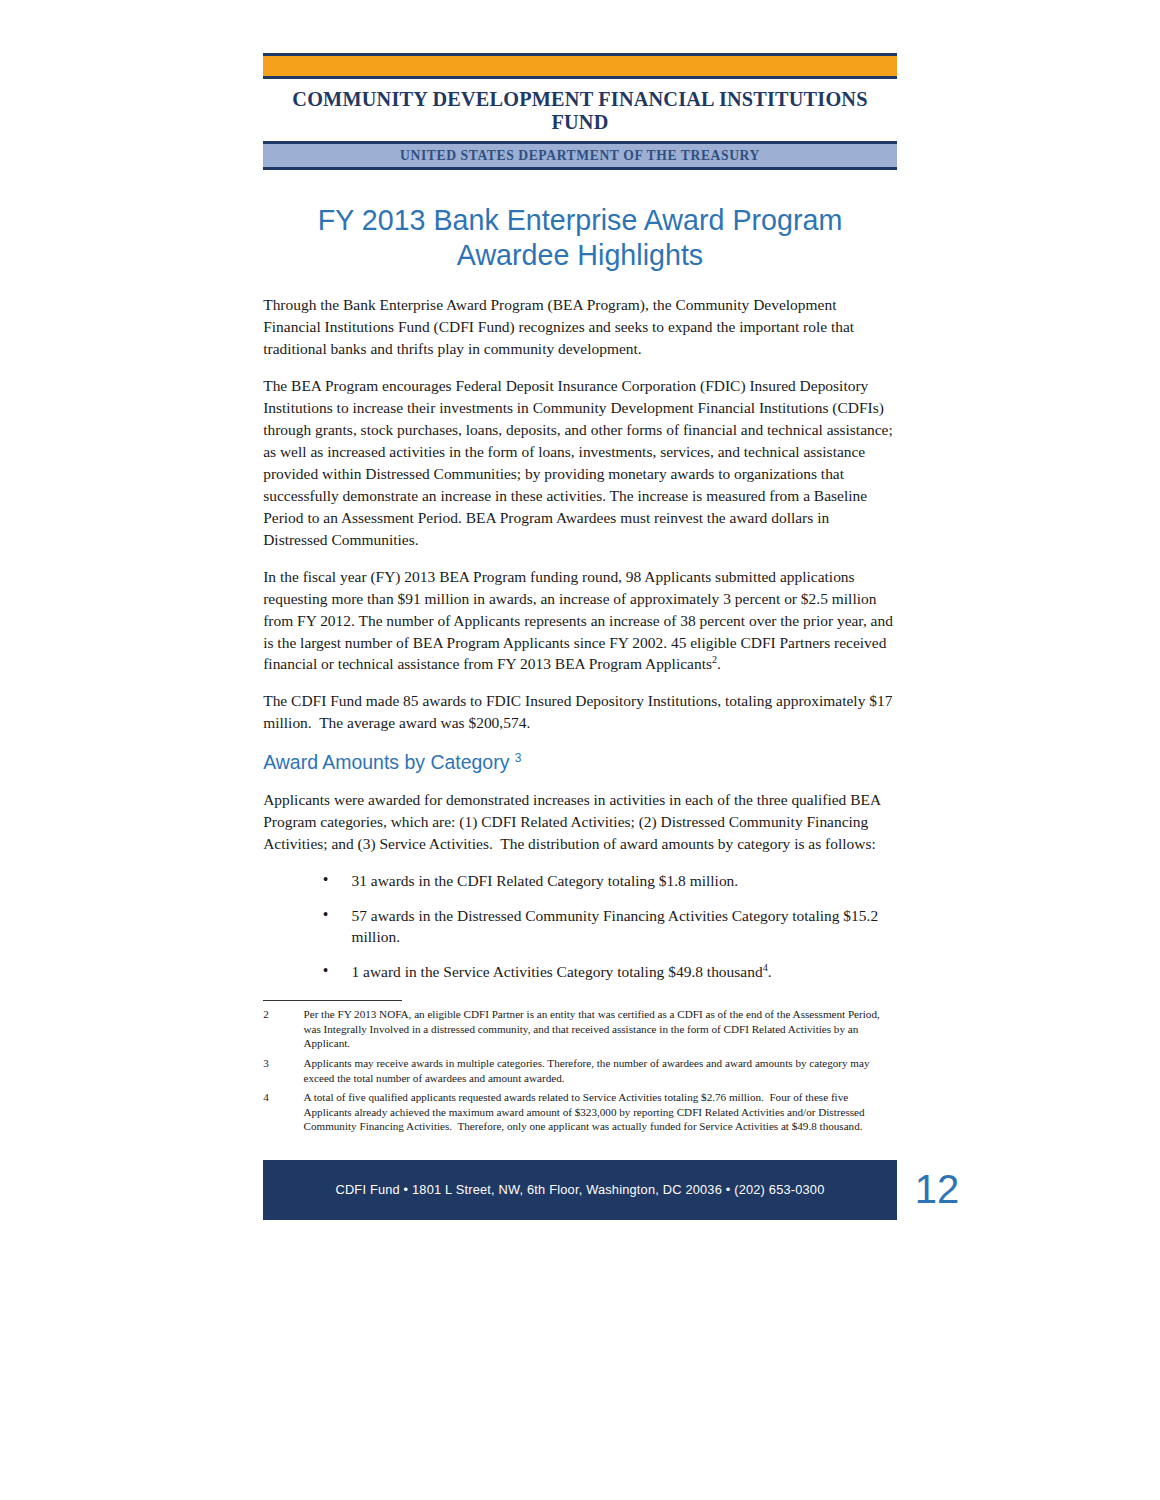Community Development Financial Institutions Fund
United States Department of the Treasury
FY 2013 Bank Enterprise Award Program
Awardee Highlights
Through the Bank Enterprise Award Program (BEA Program), the Community Development Financial Institutions Fund (CDFI Fund) recognizes and seeks to expand the important role that traditional banks and thrifts play in community development.
The BEA Program encourages Federal Deposit Insurance Corporation (FDIC) Insured Depository Institutions to increase their investments in Community Development Financial Institutions (CDFIs) through grants, stock purchases, loans, deposits, and other forms of financial and technical assistance; as well as increased activities in the form of loans, investments, services, and technical assistance provided within Distressed Communities; by providing monetary awards to organizations that successfully demonstrate an increase in these activities. The increase is measured from a Baseline Period to an Assessment Period. BEA Program Awardees must reinvest the award dollars in Distressed Communities.
In the fiscal year (FY) 2013 BEA Program funding round, 98 Applicants submitted applications requesting more than $91 million in awards, an increase of approximately 3 percent or $2.5 million from FY 2012. The number of Applicants represents an increase of 38 percent over the prior year, and is the largest number of BEA Program Applicants since FY 2002. 45 eligible CDFI Partners received financial or technical assistance from FY 2013 BEA Program Applicants2.
The CDFI Fund made 85 awards to FDIC Insured Depository Institutions, totaling approximately $17 million. The average award was $200,574.
Award Amounts by Category 3
Applicants were awarded for demonstrated increases in activities in each of the three qualified BEA Program categories, which are: (1) CDFI Related Activities; (2) Distressed Community Financing Activities; and (3) Service Activities. The distribution of award amounts by category is as follows:
31 awards in the CDFI Related Category totaling $1.8 million.
57 awards in the Distressed Community Financing Activities Category totaling $15.2 million.
1 award in the Service Activities Category totaling $49.8 thousand4.
2
Per the FY 2013 NOFA, an eligible CDFI Partner is an entity that was certified as a CDFI as of the end of the Assessment Period, was Integrally Involved in a distressed community, and that received assistance in the form of CDFI Related Activities by an Applicant.
3
Applicants may receive awards in multiple categories. Therefore, the number of awardees and award amounts by category may exceed the total number of awardees and amount awarded.
4
A total of five qualified applicants requested awards related to Service Activities totaling $2.76 million. Four of these five Applicants already achieved the maximum award amount of $323,000 by reporting CDFI Related Activities and/or Distressed Community Financing Activities. Therefore, only one applicant was actually funded for Service Activities at $49.8 thousand.
CDFI Fund • 1801 L Street, NW, 6th Floor, Washington, DC 20036 • (202) 653-0300
12